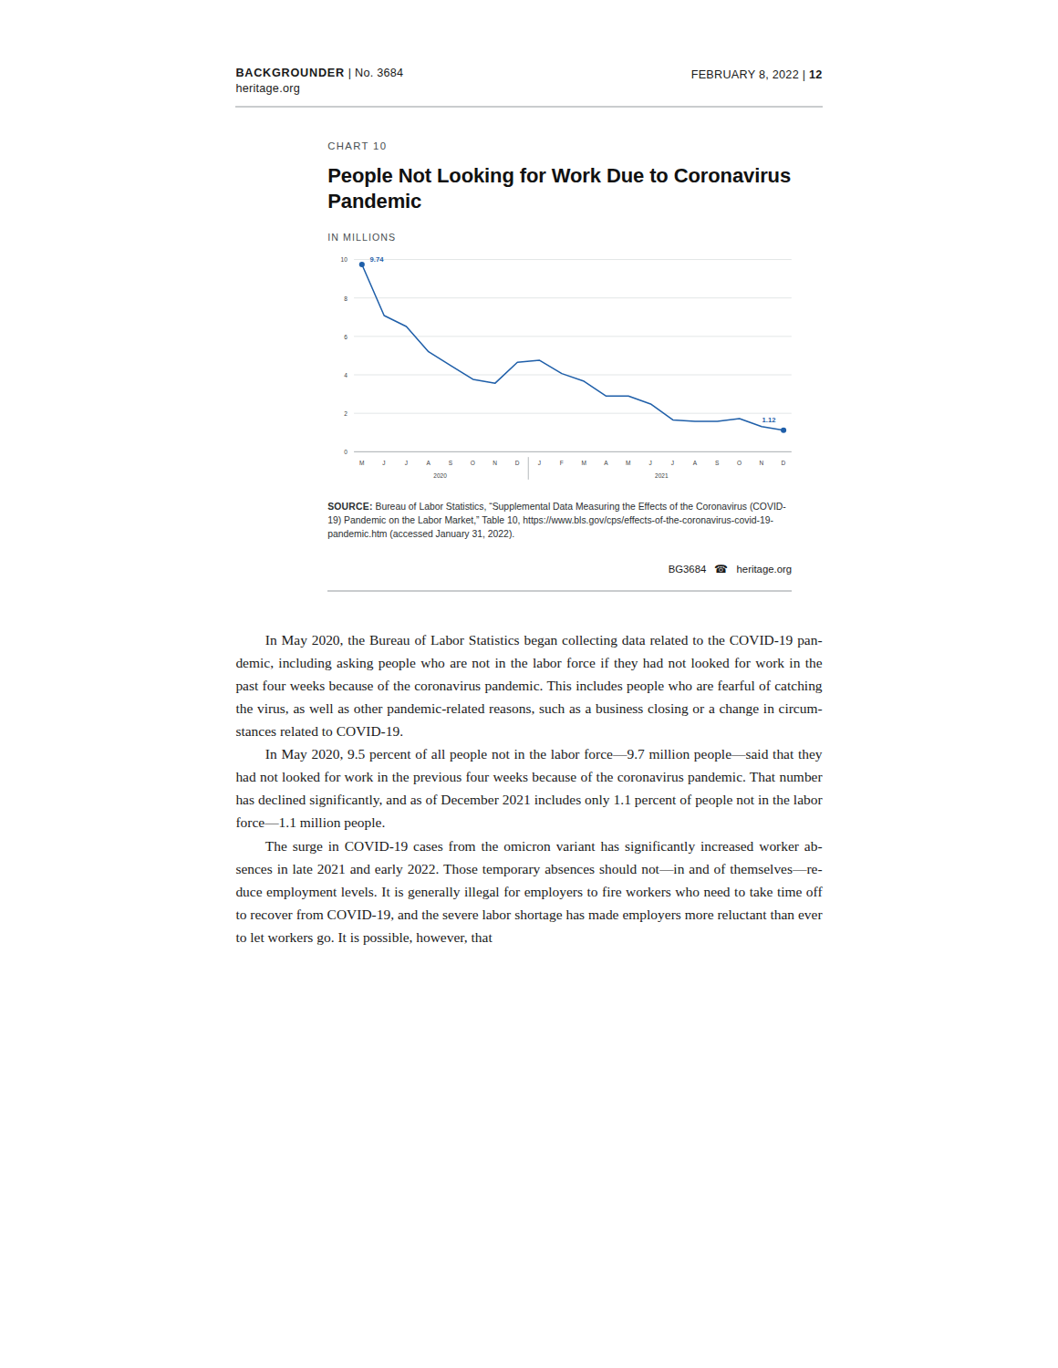BACKGROUNDER | No. 3684 heritage.org
FEBRUARY 8, 2022 | 12
CHART 10
People Not Looking for Work Due to Coronavirus Pandemic
IN MILLIONS
10 8 6 4 2 0 9.74 1.12 M J J A S O N D J F M A M J J A S O N D 2020 2021
SOURCE: Bureau of Labor Statistics, “Supplemental Data Measuring the Effects of the Coronavirus (COVID-19) Pandemic on the Labor Market,” Table 10, https://www.bls.gov/cps/effects-of-the-coronavirus-covid-19-pandemic.htm (accessed January 31, 2022).
BG3684 ☎ heritage.org
In May 2020, the Bureau of Labor Statistics began collecting data related to the COVID-19 pandemic, including asking people who are not in the labor force if they had not looked for work in the past four weeks because of the coronavirus pandemic. This includes people who are fearful of catching the virus, as well as other pandemic-related reasons, such as a business closing or a change in circumstances related to COVID-19.
In May 2020, 9.5 percent of all people not in the labor force—9.7 million people—said that they had not looked for work in the previous four weeks because of the coronavirus pandemic. That number has declined significantly, and as of December 2021 includes only 1.1 percent of people not in the labor force—1.1 million people.
The surge in COVID-19 cases from the omicron variant has significantly increased worker absences in late 2021 and early 2022. Those temporary absences should not—in and of themselves—reduce employment levels. It is generally illegal for employers to fire workers who need to take time off to recover from COVID-19, and the severe labor shortage has made employers more reluctant than ever to let workers go. It is possible, however, that